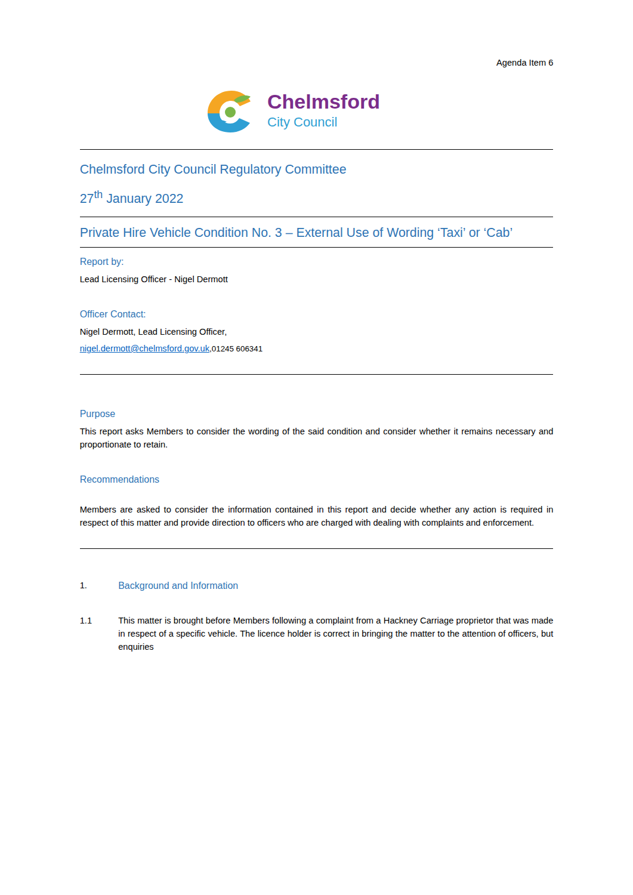Agenda Item 6
Chelmsford City Council
Chelmsford City Council Regulatory Committee
27th January 2022
Private Hire Vehicle Condition No. 3 – External Use of Wording ‘Taxi’ or ‘Cab’
Report by:
Lead Licensing Officer - Nigel Dermott
Officer Contact:
Nigel Dermott, Lead Licensing Officer,
nigel.dermott@chelmsford.gov.uk,01245 606341
Purpose
This report asks Members to consider the wording of the said condition and consider whether it remains necessary and proportionate to retain.
Recommendations
Members are asked to consider the information contained in this report and decide whether any action is required in respect of this matter and provide direction to officers who are charged with dealing with complaints and enforcement.
1.
Background and Information
1.1
This matter is brought before Members following a complaint from a Hackney Carriage proprietor that was made in respect of a specific vehicle. The licence holder is correct in bringing the matter to the attention of officers, but enquiries